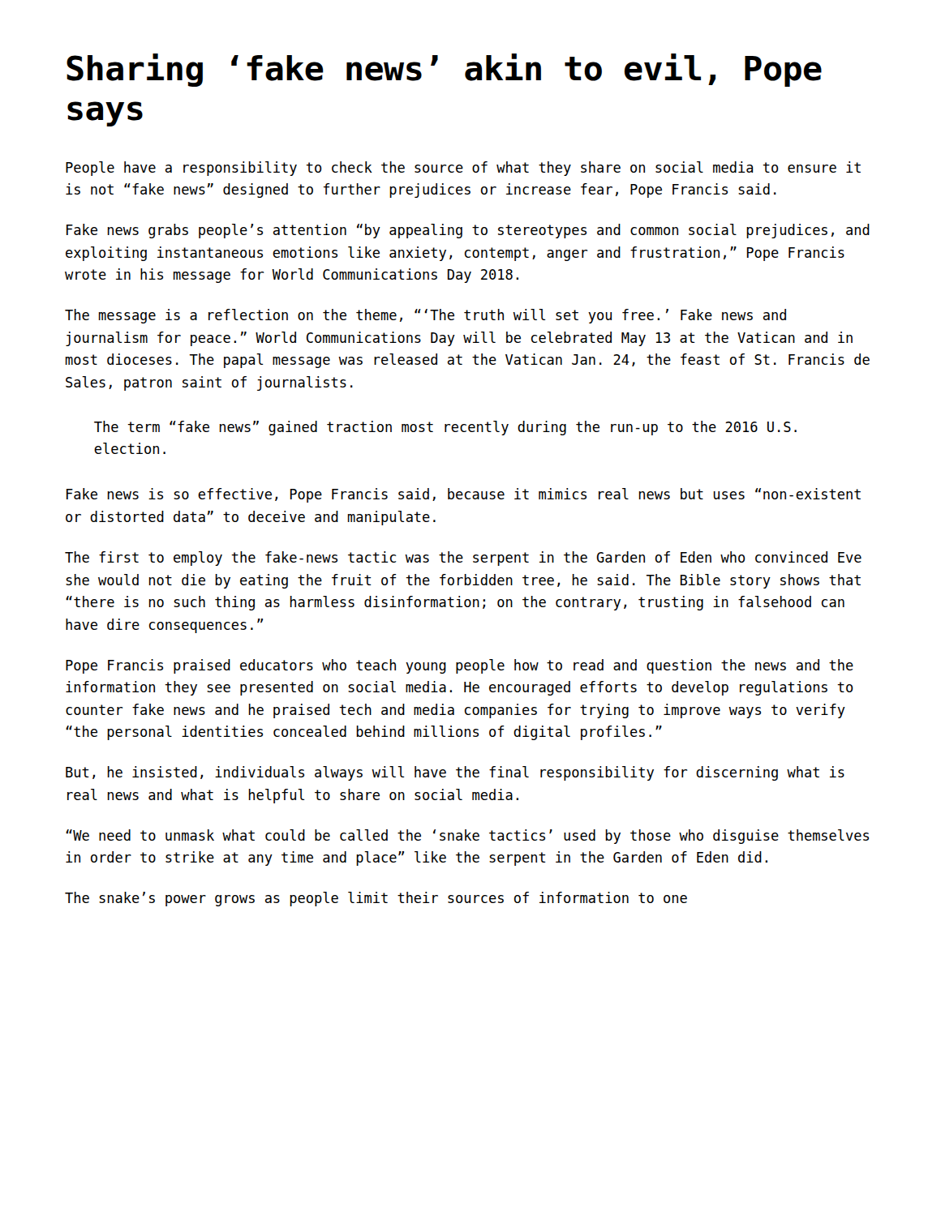Sharing ‘fake news’ akin to evil, Pope says
People have a responsibility to check the source of what they share on social media to ensure it is not “fake news” designed to further prejudices or increase fear, Pope Francis said.
Fake news grabs people’s attention “by appealing to stereotypes and common social prejudices, and exploiting instantaneous emotions like anxiety, contempt, anger and frustration,” Pope Francis wrote in his message for World Communications Day 2018.
The message is a reflection on the theme, “‘The truth will set you free.’ Fake news and journalism for peace.” World Communications Day will be celebrated May 13 at the Vatican and in most dioceses. The papal message was released at the Vatican Jan. 24, the feast of St. Francis de Sales, patron saint of journalists.
The term “fake news” gained traction most recently during the run-up to the 2016 U.S. election.
Fake news is so effective, Pope Francis said, because it mimics real news but uses “non-existent or distorted data” to deceive and manipulate.
The first to employ the fake-news tactic was the serpent in the Garden of Eden who convinced Eve she would not die by eating the fruit of the forbidden tree, he said. The Bible story shows that “there is no such thing as harmless disinformation; on the contrary, trusting in falsehood can have dire consequences.”
Pope Francis praised educators who teach young people how to read and question the news and the information they see presented on social media. He encouraged efforts to develop regulations to counter fake news and he praised tech and media companies for trying to improve ways to verify “the personal identities concealed behind millions of digital profiles.”
But, he insisted, individuals always will have the final responsibility for discerning what is real news and what is helpful to share on social media.
“We need to unmask what could be called the ‘snake tactics’ used by those who disguise themselves in order to strike at any time and place” like the serpent in the Garden of Eden did.
The snake’s power grows as people limit their sources of information to one